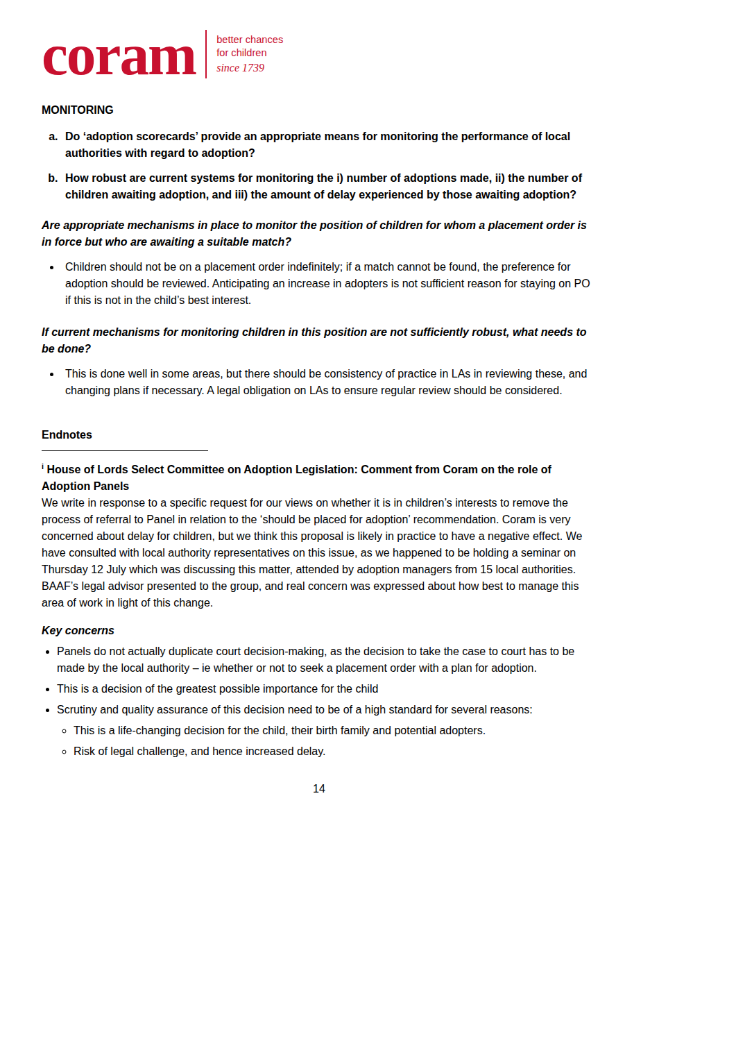coram
better chances
for children
since 1739
MONITORING
Do ‘adoption scorecards’ provide an appropriate means for monitoring the performance of local authorities with regard to adoption?
How robust are current systems for monitoring the i) number of adoptions made, ii) the number of children awaiting adoption, and iii) the amount of delay experienced by those awaiting adoption?
Are appropriate mechanisms in place to monitor the position of children for whom a placement order is in force but who are awaiting a suitable match?
Children should not be on a placement order indefinitely; if a match cannot be found, the preference for adoption should be reviewed. Anticipating an increase in adopters is not sufficient reason for staying on PO if this is not in the child’s best interest.
If current mechanisms for monitoring children in this position are not sufficiently robust, what needs to be done?
This is done well in some areas, but there should be consistency of practice in LAs in reviewing these, and changing plans if necessary. A legal obligation on LAs to ensure regular review should be considered.
Endnotes
i House of Lords Select Committee on Adoption Legislation: Comment from Coram on the role of Adoption Panels
We write in response to a specific request for our views on whether it is in children’s interests to remove the process of referral to Panel in relation to the ‘should be placed for adoption’ recommendation. Coram is very concerned about delay for children, but we think this proposal is likely in practice to have a negative effect. We have consulted with local authority representatives on this issue, as we happened to be holding a seminar on Thursday 12 July which was discussing this matter, attended by adoption managers from 15 local authorities. BAAF’s legal advisor presented to the group, and real concern was expressed about how best to manage this area of work in light of this change.
Key concerns
Panels do not actually duplicate court decision-making, as the decision to take the case to court has to be made by the local authority – ie whether or not to seek a placement order with a plan for adoption.
This is a decision of the greatest possible importance for the child
Scrutiny and quality assurance of this decision need to be of a high standard for several reasons:
This is a life-changing decision for the child, their birth family and potential adopters.
Risk of legal challenge, and hence increased delay.
14